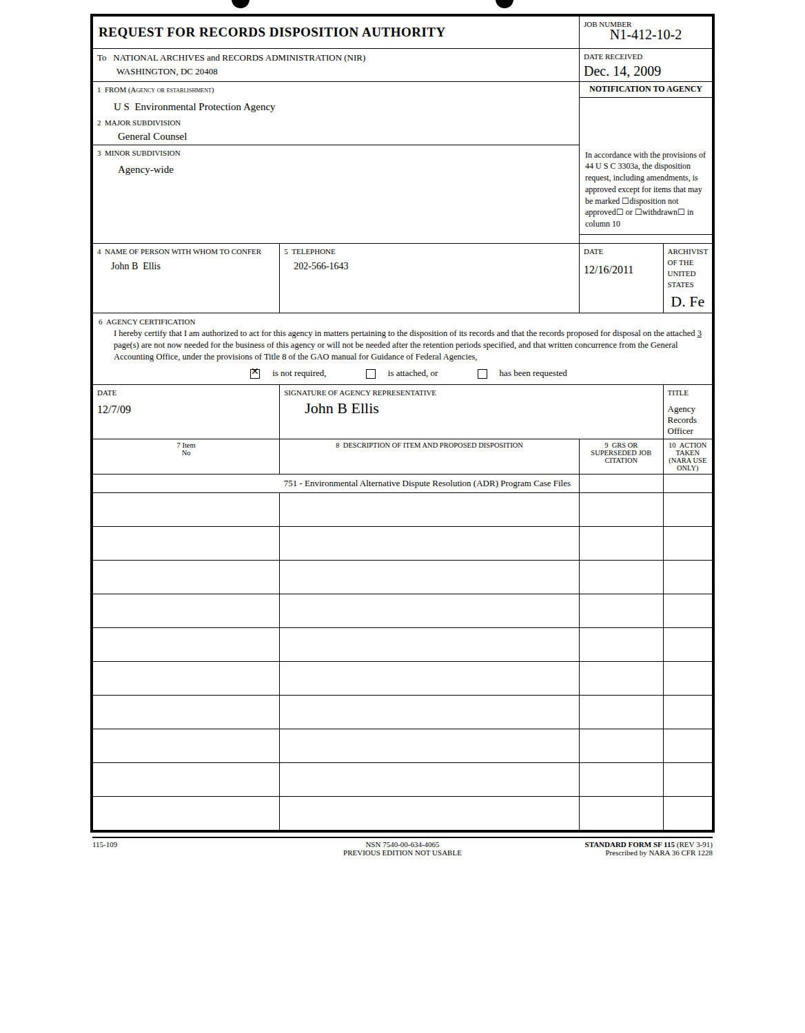| REQUEST FOR RECORDS DISPOSITION AUTHORITY | JOB NUMBER N1-412-10-2 |
| To NATIONAL ARCHIVES and RECORDS ADMINISTRATION (NIR) WASHINGTON, DC 20408 | DATE RECEIVED Dec. 14, 2009 |
| 1 FROM (Agency or establishment) | NOTIFICATION TO AGENCY |
| U S Environmental Protection Agency | |
| 2 MAJOR SUBDIVISION General Counsel |
| 3 MINOR SUBDIVISION Agency-wide | In accordance with the provisions of 44 U S C 3303a, the disposition request, including amendments, is approved except for items that may be marked ☐disposition not approved☐ or ☐withdrawn☐ in column 10 |
| 4 NAME OF PERSON WITH WHOM TO CONFER John B Ellis | 5 TELEPHONE 202-566-1643 | DATE 12/16/2011 | ARCHIVIST OF THE UNITED STATES D. Fe |
| 6 AGENCY CERTIFICATION I hereby certify that I am authorized to act for this agency in matters pertaining to the disposition of its records and that the records proposed for disposal on the attached 3 page(s) are not now needed for the business of this agency or will not be needed after the retention periods specified, and that written concurrence from the General Accounting Office, under the provisions of Title 8 of the GAO manual for Guidance of Federal Agencies, is not required, is attached, or has been requested |
| DATE 12/7/09 | SIGNATURE OF AGENCY REPRESENTATIVE John B Ellis | TITLE Agency Records Officer |
| 7 Item No | 8 DESCRIPTION OF ITEM AND PROPOSED DISPOSITION | 9 GRS OR SUPERSEDED JOB CITATION | 10 ACTION TAKEN (NARA USE ONLY) |
| | 751 - Environmental Alternative Dispute Resolution (ADR) Program Case Files | | |
115-109
NSN 7540-00-634-4065
PREVIOUS EDITION NOT USABLE
STANDARD FORM SF 115 (REV 3-91)
Prescribed by NARA 36 CFR 1228